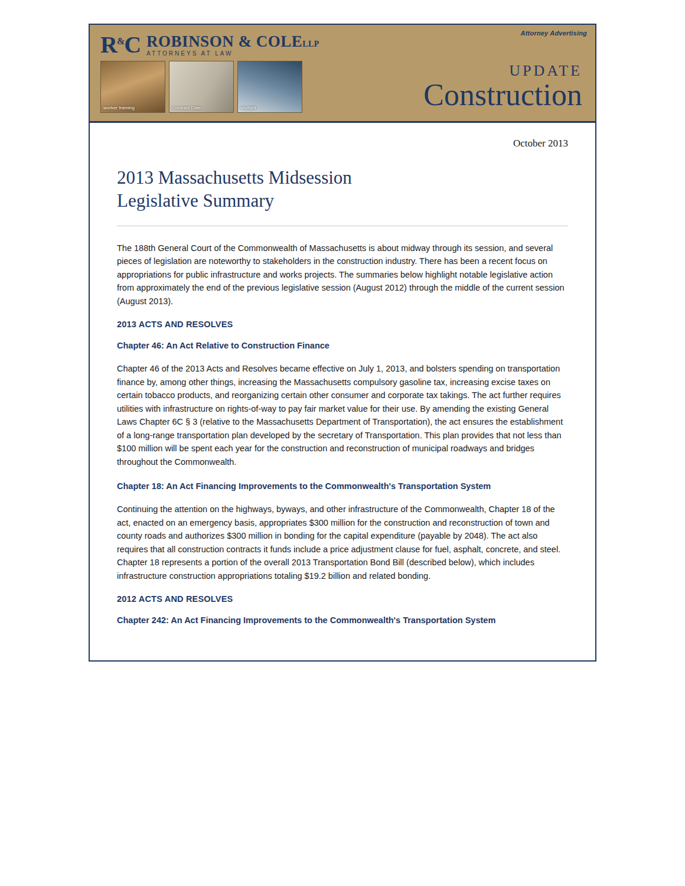Attorney Advertising
R&C
ROBINSON & COLELLP
ATTORNEYS AT LAW
worker framing
Contract Date
skylight
Update
Construction
October 2013
2013 Massachusetts Midsession
Legislative Summary
The 188th General Court of the Commonwealth of Massachusetts is about midway through its session, and several pieces of legislation are noteworthy to stakeholders in the construction industry. There has been a recent focus on appropriations for public infrastructure and works projects. The summaries below highlight notable legislative action from approximately the end of the previous legislative session (August 2012) through the middle of the current session (August 2013).
2013 ACTS AND RESOLVES
Chapter 46: An Act Relative to Construction Finance
Chapter 46 of the 2013 Acts and Resolves became effective on July 1, 2013, and bolsters spending on transportation finance by, among other things, increasing the Massachusetts compulsory gasoline tax, increasing excise taxes on certain tobacco products, and reorganizing certain other consumer and corporate tax takings. The act further requires utilities with infrastructure on rights-of-way to pay fair market value for their use. By amending the existing General Laws Chapter 6C § 3 (relative to the Massachusetts Department of Transportation), the act ensures the establishment of a long-range transportation plan developed by the secretary of Transportation. This plan provides that not less than $100 million will be spent each year for the construction and reconstruction of municipal roadways and bridges throughout the Commonwealth.
Chapter 18: An Act Financing Improvements to the Commonwealth's Transportation System
Continuing the attention on the highways, byways, and other infrastructure of the Commonwealth, Chapter 18 of the act, enacted on an emergency basis, appropriates $300 million for the construction and reconstruction of town and county roads and authorizes $300 million in bonding for the capital expenditure (payable by 2048). The act also requires that all construction contracts it funds include a price adjustment clause for fuel, asphalt, concrete, and steel. Chapter 18 represents a portion of the overall 2013 Transportation Bond Bill (described below), which includes infrastructure construction appropriations totaling $19.2 billion and related bonding.
2012 ACTS AND RESOLVES
Chapter 242: An Act Financing Improvements to the Commonwealth's Transportation System